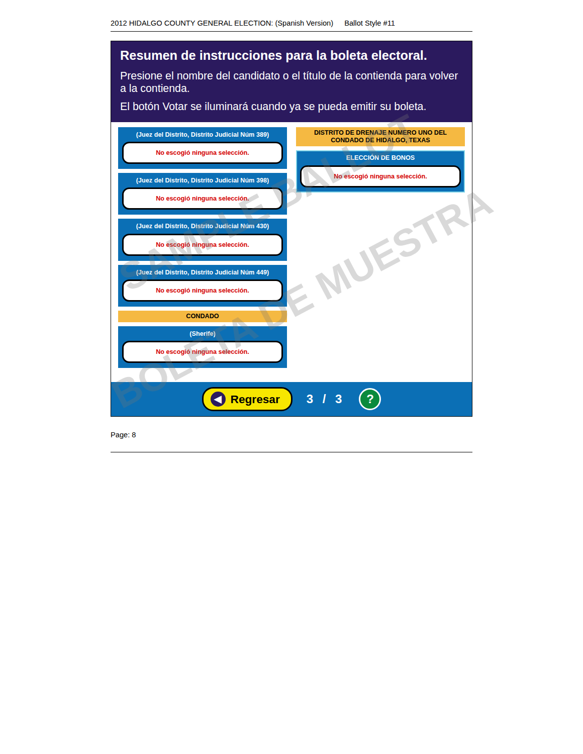2012 HIDALGO COUNTY GENERAL ELECTION: (Spanish Version) Ballot Style #11
Resumen de instrucciones para la boleta electoral.
Presione el nombre del candidato o el título de la contienda para volver a la contienda.
El botón Votar se iluminará cuando ya se pueda emitir su boleta.
(Juez del Distrito, Distrito Judicial Núm 389)
No escogió ninguna selección.
(Juez del Distrito, Distrito Judicial Núm 398)
No escogió ninguna selección.
(Juez del Distrito, Distrito Judicial Núm 430)
No escogió ninguna selección.
(Juez del Distrito, Distrito Judicial Núm 449)
No escogió ninguna selección.
CONDADO
(Sherife)
No escogió ninguna selección.
DISTRITO DE DRENAJE NUMERO UNO DEL CONDADO DE HIDALGO, TEXAS
ELECCIÓN DE BONOS
No escogió ninguna selección.
◀ Regresar
3 / 3
?
Page: 8
SAMPLE BALLOT BOLETA DE MUESTRA